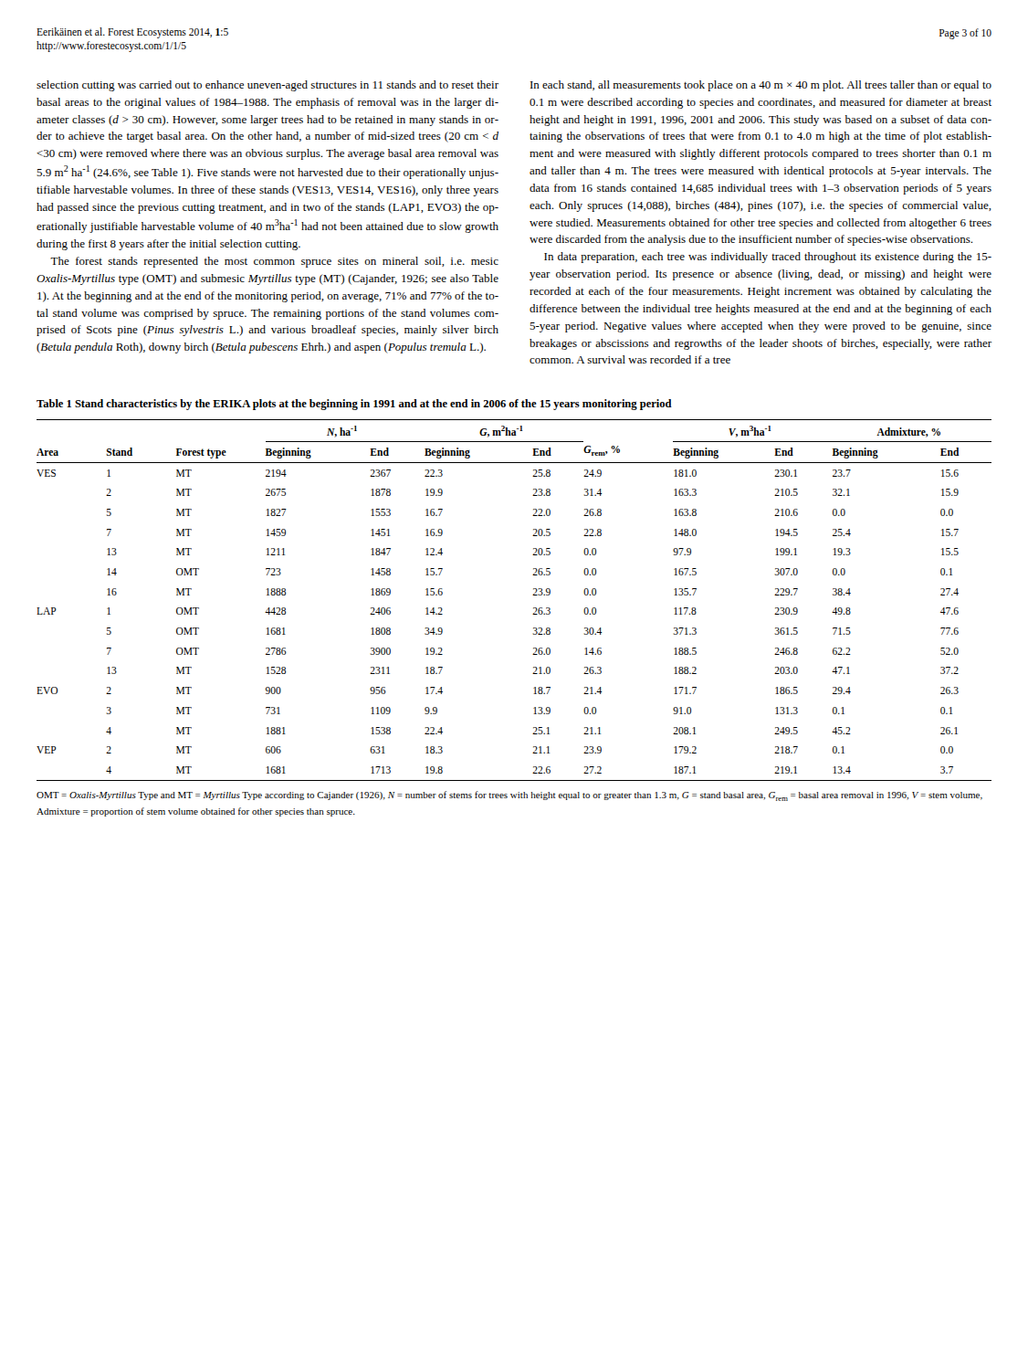Eerikäinen et al. Forest Ecosystems 2014, 1:5
http://www.forestecosyst.com/1/1/5
Page 3 of 10
selection cutting was carried out to enhance uneven-aged structures in 11 stands and to reset their basal areas to the original values of 1984–1988. The emphasis of removal was in the larger diameter classes (d > 30 cm). However, some larger trees had to be retained in many stands in order to achieve the target basal area. On the other hand, a number of mid-sized trees (20 cm < d <30 cm) were removed where there was an obvious surplus. The average basal area removal was 5.9 m2 ha-1 (24.6%, see Table 1). Five stands were not harvested due to their operationally unjustifiable harvestable volumes. In three of these stands (VES13, VES14, VES16), only three years had passed since the previous cutting treatment, and in two of the stands (LAP1, EVO3) the operationally justifiable harvestable volume of 40 m3ha-1 had not been attained due to slow growth during the first 8 years after the initial selection cutting.
The forest stands represented the most common spruce sites on mineral soil, i.e. mesic Oxalis-Myrtillus type (OMT) and submesic Myrtillus type (MT) (Cajander, 1926; see also Table 1). At the beginning and at the end of the monitoring period, on average, 71% and 77% of the total stand volume was comprised by spruce. The remaining portions of the stand volumes comprised of Scots pine (Pinus sylvestris L.) and various broadleaf species, mainly silver birch (Betula pendula Roth), downy birch (Betula pubescens Ehrh.) and aspen (Populus tremula L.).
In each stand, all measurements took place on a 40 m × 40 m plot. All trees taller than or equal to 0.1 m were described according to species and coordinates, and measured for diameter at breast height and height in 1991, 1996, 2001 and 2006. This study was based on a subset of data containing the observations of trees that were from 0.1 to 4.0 m high at the time of plot establishment and were measured with slightly different protocols compared to trees shorter than 0.1 m and taller than 4 m. The trees were measured with identical protocols at 5-year intervals. The data from 16 stands contained 14,685 individual trees with 1–3 observation periods of 5 years each. Only spruces (14,088), birches (484), pines (107), i.e. the species of commercial value, were studied. Measurements obtained for other tree species and collected from altogether 6 trees were discarded from the analysis due to the insufficient number of species-wise observations.
In data preparation, each tree was individually traced throughout its existence during the 15-year observation period. Its presence or absence (living, dead, or missing) and height were recorded at each of the four measurements. Height increment was obtained by calculating the difference between the individual tree heights measured at the end and at the beginning of each 5-year period. Negative values where accepted when they were proved to be genuine, since breakages or abscissions and regrowths of the leader shoots of birches, especially, were rather common. A survival was recorded if a tree
Table 1 Stand characteristics by the ERIKA plots at the beginning in 1991 and at the end in 2006 of the 15 years monitoring period
| Area | Stand | Forest type | N , ha -1 | G , m 2 ha -1 | G rem , % | V , m 3 ha -1 | Admixture, % |
| --- | --- | --- | --- | --- | --- | --- | --- |
| Beginning | End | Beginning | End | Beginning | End | Beginning | End |
| VES | 1 | MT | 2194 | 2367 | 22.3 | 25.8 | 24.9 | 181.0 | 230.1 | 23.7 | 15.6 |
| | 2 | MT | 2675 | 1878 | 19.9 | 23.8 | 31.4 | 163.3 | 210.5 | 32.1 | 15.9 |
| | 5 | MT | 1827 | 1553 | 16.7 | 22.0 | 26.8 | 163.8 | 210.6 | 0.0 | 0.0 |
| | 7 | MT | 1459 | 1451 | 16.9 | 20.5 | 22.8 | 148.0 | 194.5 | 25.4 | 15.7 |
| | 13 | MT | 1211 | 1847 | 12.4 | 20.5 | 0.0 | 97.9 | 199.1 | 19.3 | 15.5 |
| | 14 | OMT | 723 | 1458 | 15.7 | 26.5 | 0.0 | 167.5 | 307.0 | 0.0 | 0.1 |
| | 16 | MT | 1888 | 1869 | 15.6 | 23.9 | 0.0 | 135.7 | 229.7 | 38.4 | 27.4 |
| LAP | 1 | OMT | 4428 | 2406 | 14.2 | 26.3 | 0.0 | 117.8 | 230.9 | 49.8 | 47.6 |
| | 5 | OMT | 1681 | 1808 | 34.9 | 32.8 | 30.4 | 371.3 | 361.5 | 71.5 | 77.6 |
| | 7 | OMT | 2786 | 3900 | 19.2 | 26.0 | 14.6 | 188.5 | 246.8 | 62.2 | 52.0 |
| | 13 | MT | 1528 | 2311 | 18.7 | 21.0 | 26.3 | 188.2 | 203.0 | 47.1 | 37.2 |
| EVO | 2 | MT | 900 | 956 | 17.4 | 18.7 | 21.4 | 171.7 | 186.5 | 29.4 | 26.3 |
| | 3 | MT | 731 | 1109 | 9.9 | 13.9 | 0.0 | 91.0 | 131.3 | 0.1 | 0.1 |
| | 4 | MT | 1881 | 1538 | 22.4 | 25.1 | 21.1 | 208.1 | 249.5 | 45.2 | 26.1 |
| VEP | 2 | MT | 606 | 631 | 18.3 | 21.1 | 23.9 | 179.2 | 218.7 | 0.1 | 0.0 |
| | 4 | MT | 1681 | 1713 | 19.8 | 22.6 | 27.2 | 187.1 | 219.1 | 13.4 | 3.7 |
OMT = Oxalis-Myrtillus Type and MT = Myrtillus Type according to Cajander (1926), N = number of stems for trees with height equal to or greater than 1.3 m, G = stand basal area, Grem = basal area removal in 1996, V = stem volume, Admixture = proportion of stem volume obtained for other species than spruce.